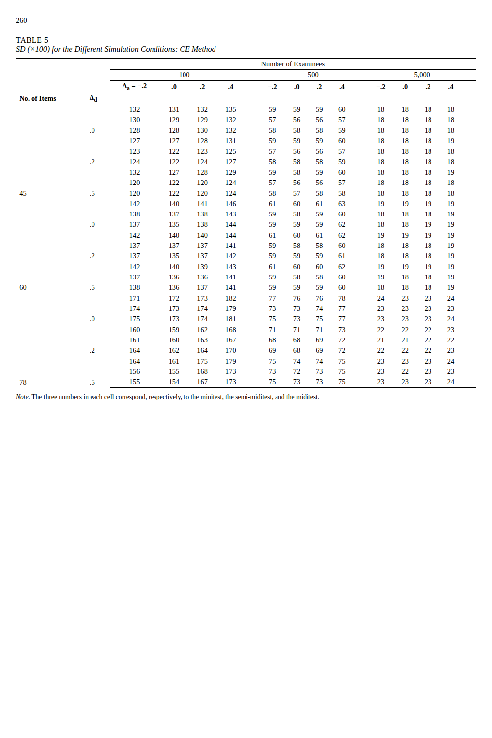260
TABLE 5
SD (×100) for the Different Simulation Conditions: CE Method
| | Number of Examinees |
| --- | --- |
| 100 | 500 | 5,000 |
| Δ a = −.2 | .0 | .2 | .4 | | −.2 | .0 | .2 | .4 | | −.2 | .0 | .2 | .4 | |
| No. of Items | Δ d | |
| 45 | .0 | 132 | 131 | 132 | 135 | | 59 | 59 | 59 | 60 | | 18 | 18 | 18 | 18 | |
| 130 | 129 | 129 | 132 | | 57 | 56 | 56 | 57 | | 18 | 18 | 18 | 18 | |
| 128 | 128 | 130 | 132 | | 58 | 58 | 58 | 59 | | 18 | 18 | 18 | 18 | |
| .2 | 127 | 127 | 128 | 131 | | 59 | 59 | 59 | 60 | | 18 | 18 | 18 | 19 | |
| 123 | 122 | 123 | 125 | | 57 | 56 | 56 | 57 | | 18 | 18 | 18 | 18 | |
| 124 | 122 | 124 | 127 | | 58 | 58 | 58 | 59 | | 18 | 18 | 18 | 18 | |
| .5 | 132 | 127 | 128 | 129 | | 59 | 58 | 59 | 60 | | 18 | 18 | 18 | 19 | |
| 120 | 122 | 120 | 124 | | 57 | 56 | 56 | 57 | | 18 | 18 | 18 | 18 | |
| 120 | 122 | 120 | 124 | | 58 | 57 | 58 | 58 | | 18 | 18 | 18 | 18 | |
| 60 | .0 | 142 | 140 | 141 | 146 | | 61 | 60 | 61 | 63 | | 19 | 19 | 19 | 19 | |
| 138 | 137 | 138 | 143 | | 59 | 58 | 59 | 60 | | 18 | 18 | 18 | 19 | |
| 137 | 135 | 138 | 144 | | 59 | 59 | 59 | 62 | | 18 | 18 | 19 | 19 | |
| .2 | 142 | 140 | 140 | 144 | | 61 | 60 | 61 | 62 | | 19 | 19 | 19 | 19 | |
| 137 | 137 | 137 | 141 | | 59 | 58 | 58 | 60 | | 18 | 18 | 18 | 19 | |
| 137 | 135 | 137 | 142 | | 59 | 59 | 59 | 61 | | 18 | 18 | 18 | 19 | |
| .5 | 142 | 140 | 139 | 143 | | 61 | 60 | 60 | 62 | | 19 | 19 | 19 | 19 | |
| 137 | 136 | 136 | 141 | | 59 | 58 | 58 | 60 | | 19 | 18 | 18 | 19 | |
| 138 | 136 | 137 | 141 | | 59 | 59 | 59 | 60 | | 18 | 18 | 18 | 19 | |
| 78 | .0 | 171 | 172 | 173 | 182 | | 77 | 76 | 76 | 78 | | 24 | 23 | 23 | 24 | |
| 174 | 173 | 174 | 179 | | 73 | 73 | 74 | 77 | | 23 | 23 | 23 | 23 | |
| 175 | 173 | 174 | 181 | | 75 | 73 | 75 | 77 | | 23 | 23 | 23 | 24 | |
| .2 | 160 | 159 | 162 | 168 | | 71 | 71 | 71 | 73 | | 22 | 22 | 22 | 23 | |
| 161 | 160 | 163 | 167 | | 68 | 68 | 69 | 72 | | 21 | 21 | 22 | 22 | |
| 164 | 162 | 164 | 170 | | 69 | 68 | 69 | 72 | | 22 | 22 | 22 | 23 | |
| .5 | 164 | 161 | 175 | 179 | | 75 | 74 | 74 | 75 | | 23 | 23 | 23 | 24 | |
| 156 | 155 | 168 | 173 | | 73 | 72 | 73 | 75 | | 23 | 22 | 23 | 23 | |
| 155 | 154 | 167 | 173 | | 75 | 73 | 73 | 75 | | 23 | 23 | 23 | 24 | |
Note. The three numbers in each cell correspond, respectively, to the minitest, the semi-miditest, and the miditest.